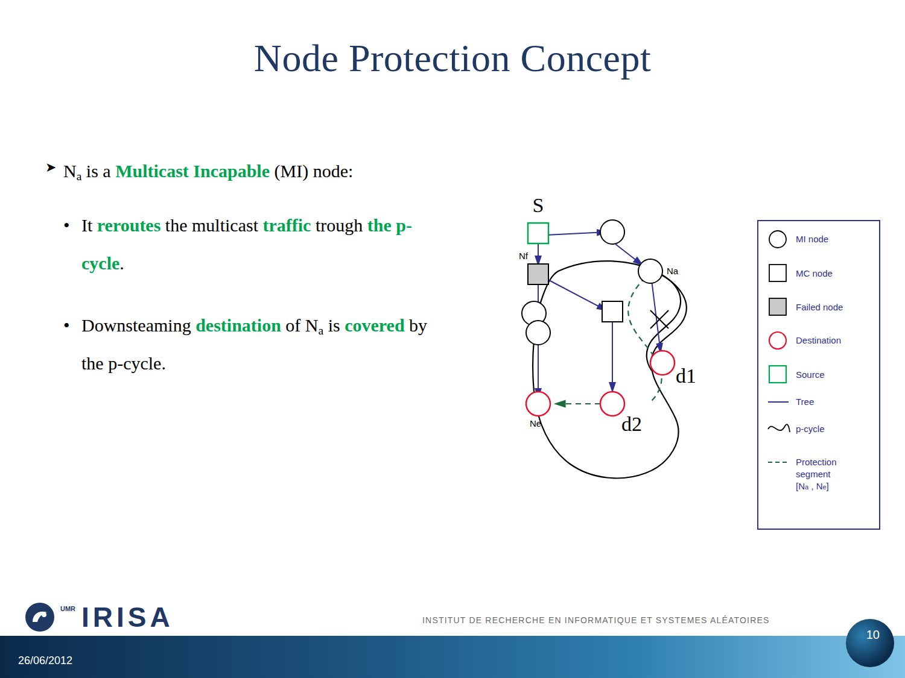Node Protection Concept
Na is a Multicast Incapable (MI) node:
It reroutes the multicast traffic trough the p-cycle.
Downsteaming destination of Na is covered by the p-cycle.
S Nf Na d1 d2 Ne
MI node MC node Failed node Destination Source Tree p-cycle Protection segment [Na , Ne]
UMR IRISA
INSTITUT DE RECHERCHE EN INFORMATIQUE ET SYSTEMES ALÉATOIRES
10
26/06/2012